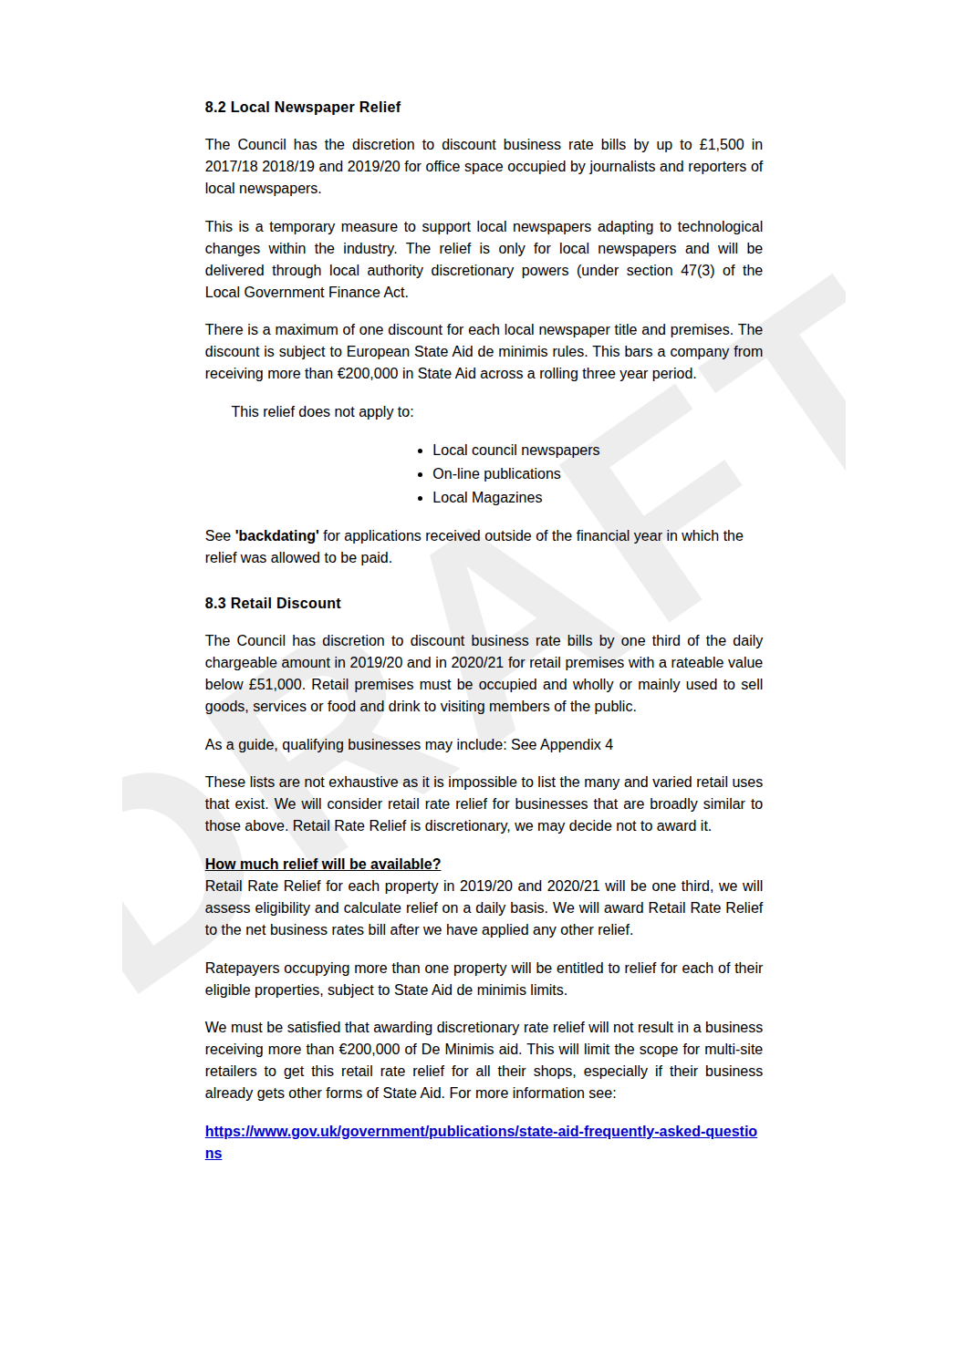DRAFT
8.2 Local Newspaper Relief
The Council has the discretion to discount business rate bills by up to £1,500 in 2017/18 2018/19 and 2019/20 for office space occupied by journalists and reporters of local newspapers.
This is a temporary measure to support local newspapers adapting to technological changes within the industry. The relief is only for local newspapers and will be delivered through local authority discretionary powers (under section 47(3) of the Local Government Finance Act.
There is a maximum of one discount for each local newspaper title and premises. The discount is subject to European State Aid de minimis rules. This bars a company from receiving more than €200,000 in State Aid across a rolling three year period.
This relief does not apply to:
Local council newspapers
On-line publications
Local Magazines
See 'backdating' for applications received outside of the financial year in which the relief was allowed to be paid.
8.3 Retail Discount
The Council has discretion to discount business rate bills by one third of the daily chargeable amount in 2019/20 and in 2020/21 for retail premises with a rateable value below £51,000. Retail premises must be occupied and wholly or mainly used to sell goods, services or food and drink to visiting members of the public.
As a guide, qualifying businesses may include: See Appendix 4
These lists are not exhaustive as it is impossible to list the many and varied retail uses that exist. We will consider retail rate relief for businesses that are broadly similar to those above. Retail Rate Relief is discretionary, we may decide not to award it.
How much relief will be available?
Retail Rate Relief for each property in 2019/20 and 2020/21 will be one third, we will assess eligibility and calculate relief on a daily basis. We will award Retail Rate Relief to the net business rates bill after we have applied any other relief.
Ratepayers occupying more than one property will be entitled to relief for each of their eligible properties, subject to State Aid de minimis limits.
We must be satisfied that awarding discretionary rate relief will not result in a business receiving more than €200,000 of De Minimis aid. This will limit the scope for multi-site retailers to get this retail rate relief for all their shops, especially if their business already gets other forms of State Aid. For more information see:
https://www.gov.uk/government/publications/state-aid-frequently-asked-questions